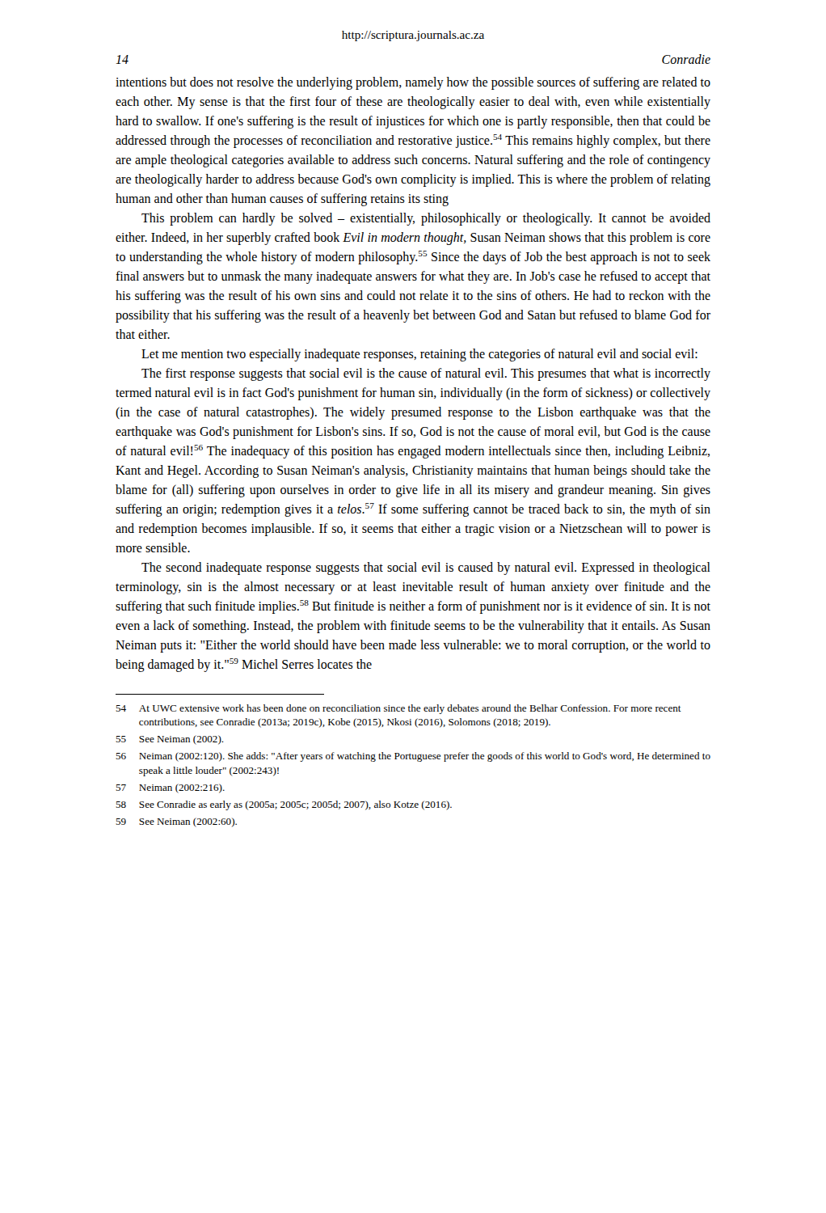http://scriptura.journals.ac.za
14 Conradie
intentions but does not resolve the underlying problem, namely how the possible sources of suffering are related to each other. My sense is that the first four of these are theologically easier to deal with, even while existentially hard to swallow. If one's suffering is the result of injustices for which one is partly responsible, then that could be addressed through the processes of reconciliation and restorative justice.54 This remains highly complex, but there are ample theological categories available to address such concerns. Natural suffering and the role of contingency are theologically harder to address because God's own complicity is implied. This is where the problem of relating human and other than human causes of suffering retains its sting
This problem can hardly be solved – existentially, philosophically or theologically. It cannot be avoided either. Indeed, in her superbly crafted book Evil in modern thought, Susan Neiman shows that this problem is core to understanding the whole history of modern philosophy.55 Since the days of Job the best approach is not to seek final answers but to unmask the many inadequate answers for what they are. In Job's case he refused to accept that his suffering was the result of his own sins and could not relate it to the sins of others. He had to reckon with the possibility that his suffering was the result of a heavenly bet between God and Satan but refused to blame God for that either.
Let me mention two especially inadequate responses, retaining the categories of natural evil and social evil:
The first response suggests that social evil is the cause of natural evil. This presumes that what is incorrectly termed natural evil is in fact God's punishment for human sin, individually (in the form of sickness) or collectively (in the case of natural catastrophes). The widely presumed response to the Lisbon earthquake was that the earthquake was God's punishment for Lisbon's sins. If so, God is not the cause of moral evil, but God is the cause of natural evil!56 The inadequacy of this position has engaged modern intellectuals since then, including Leibniz, Kant and Hegel. According to Susan Neiman's analysis, Christianity maintains that human beings should take the blame for (all) suffering upon ourselves in order to give life in all its misery and grandeur meaning. Sin gives suffering an origin; redemption gives it a telos.57 If some suffering cannot be traced back to sin, the myth of sin and redemption becomes implausible. If so, it seems that either a tragic vision or a Nietzschean will to power is more sensible.
The second inadequate response suggests that social evil is caused by natural evil. Expressed in theological terminology, sin is the almost necessary or at least inevitable result of human anxiety over finitude and the suffering that such finitude implies.58 But finitude is neither a form of punishment nor is it evidence of sin. It is not even a lack of something. Instead, the problem with finitude seems to be the vulnerability that it entails. As Susan Neiman puts it: "Either the world should have been made less vulnerable: we to moral corruption, or the world to being damaged by it."59 Michel Serres locates the
54 At UWC extensive work has been done on reconciliation since the early debates around the Belhar Confession. For more recent contributions, see Conradie (2013a; 2019c), Kobe (2015), Nkosi (2016), Solomons (2018; 2019).
55 See Neiman (2002).
56 Neiman (2002:120). She adds: "After years of watching the Portuguese prefer the goods of this world to God's word, He determined to speak a little louder" (2002:243)!
57 Neiman (2002:216).
58 See Conradie as early as (2005a; 2005c; 2005d; 2007), also Kotze (2016).
59 See Neiman (2002:60).